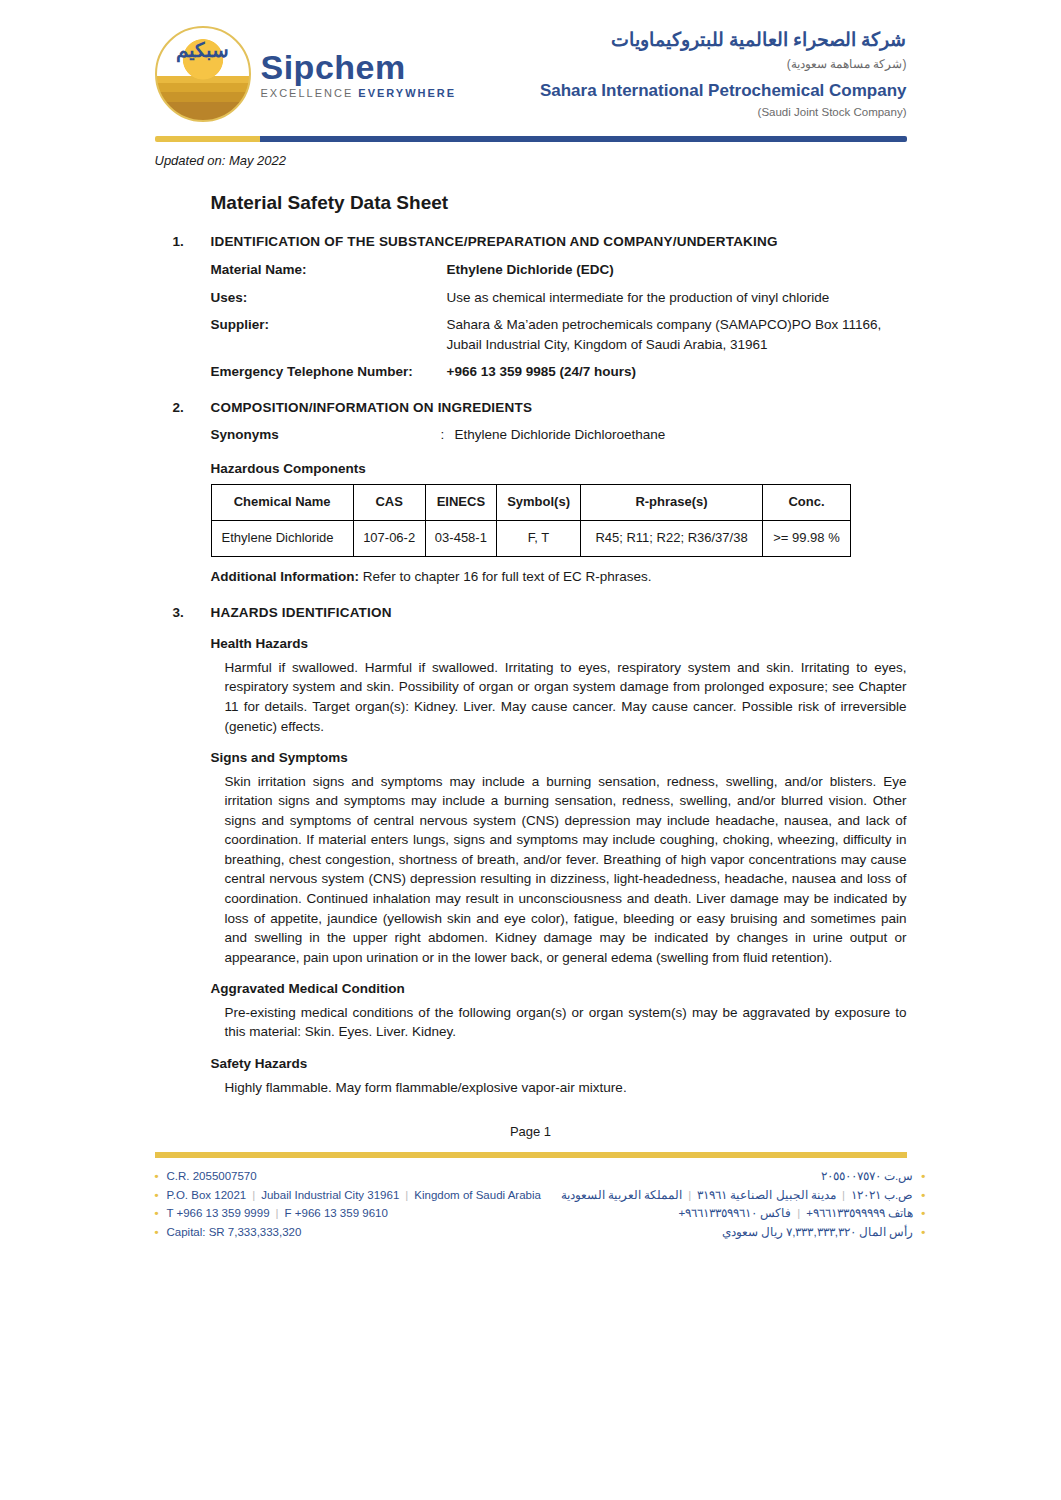سبكيم
Sipchem
EXCELLENCE everywhere
شركة الصحراء العالمية للبتروكيماويات
(شركة مساهمة سعودية)
Sahara International Petrochemical Company
(Saudi Joint Stock Company)
Updated on: May 2022
Material Safety Data Sheet
1.
Identification of the Substance/Preparation and Company/Undertaking
Material Name:
Ethylene Dichloride (EDC)
Uses:
Use as chemical intermediate for the production of vinyl chloride
Supplier:
Sahara & Ma’aden petrochemicals company (SAMAPCO)PO Box 11166, Jubail Industrial City, Kingdom of Saudi Arabia, 31961
Emergency Telephone Number:
+966 13 359 9985 (24/7 hours)
2.
Composition/Information on Ingredients
Synonyms
:
Ethylene Dichloride Dichloroethane
Hazardous Components
| Chemical Name | CAS | EINECS | Symbol(s) | R-phrase(s) | Conc. |
| --- | --- | --- | --- | --- | --- |
| Ethylene Dichloride | 107-06-2 | 03-458-1 | F, T | R45; R11; R22; R36/37/38 | >= 99.98 % |
Additional Information: Refer to chapter 16 for full text of EC R-phrases.
3.
Hazards Identification
Health Hazards
Harmful if swallowed. Harmful if swallowed. Irritating to eyes, respiratory system and skin. Irritating to eyes, respiratory system and skin. Possibility of organ or organ system damage from prolonged exposure; see Chapter 11 for details. Target organ(s): Kidney. Liver. May cause cancer. May cause cancer. Possible risk of irreversible (genetic) effects.
Signs and Symptoms
Skin irritation signs and symptoms may include a burning sensation, redness, swelling, and/or blisters. Eye irritation signs and symptoms may include a burning sensation, redness, swelling, and/or blurred vision. Other signs and symptoms of central nervous system (CNS) depression may include headache, nausea, and lack of coordination. If material enters lungs, signs and symptoms may include coughing, choking, wheezing, difficulty in breathing, chest congestion, shortness of breath, and/or fever. Breathing of high vapor concentrations may cause central nervous system (CNS) depression resulting in dizziness, light-headedness, headache, nausea and loss of coordination. Continued inhalation may result in unconsciousness and death. Liver damage may be indicated by loss of appetite, jaundice (yellowish skin and eye color), fatigue, bleeding or easy bruising and sometimes pain and swelling in the upper right abdomen. Kidney damage may be indicated by changes in urine output or appearance, pain upon urination or in the lower back, or general edema (swelling from fluid retention).
Aggravated Medical Condition
Pre-existing medical conditions of the following organ(s) or organ system(s) may be aggravated by exposure to this material: Skin. Eyes. Liver. Kidney.
Safety Hazards
Highly flammable. May form flammable/explosive vapor-air mixture.
Page 1
C.R. 2055007570
P.O. Box 12021|Jubail Industrial City 31961|Kingdom of Saudi Arabia
T +966 13 359 9999|F +966 13 359 9610
Capital: SR 7,333,333,320
س.ت ٢٠٥٥٠٠٧٥٧٠
ص.ب ١٢٠٢١|مدينة الجبيل الصناعية ٣١٩٦١|المملكة العربية السعودية
هاتف ٩٦٦١٣٣٥٩٩٩٩٩+|فاكس ٩٦٦١٣٣٥٩٩٦١٠+
رأس المال ٧,٣٣٣,٣٣٣,٣٢٠ ريال سعودي